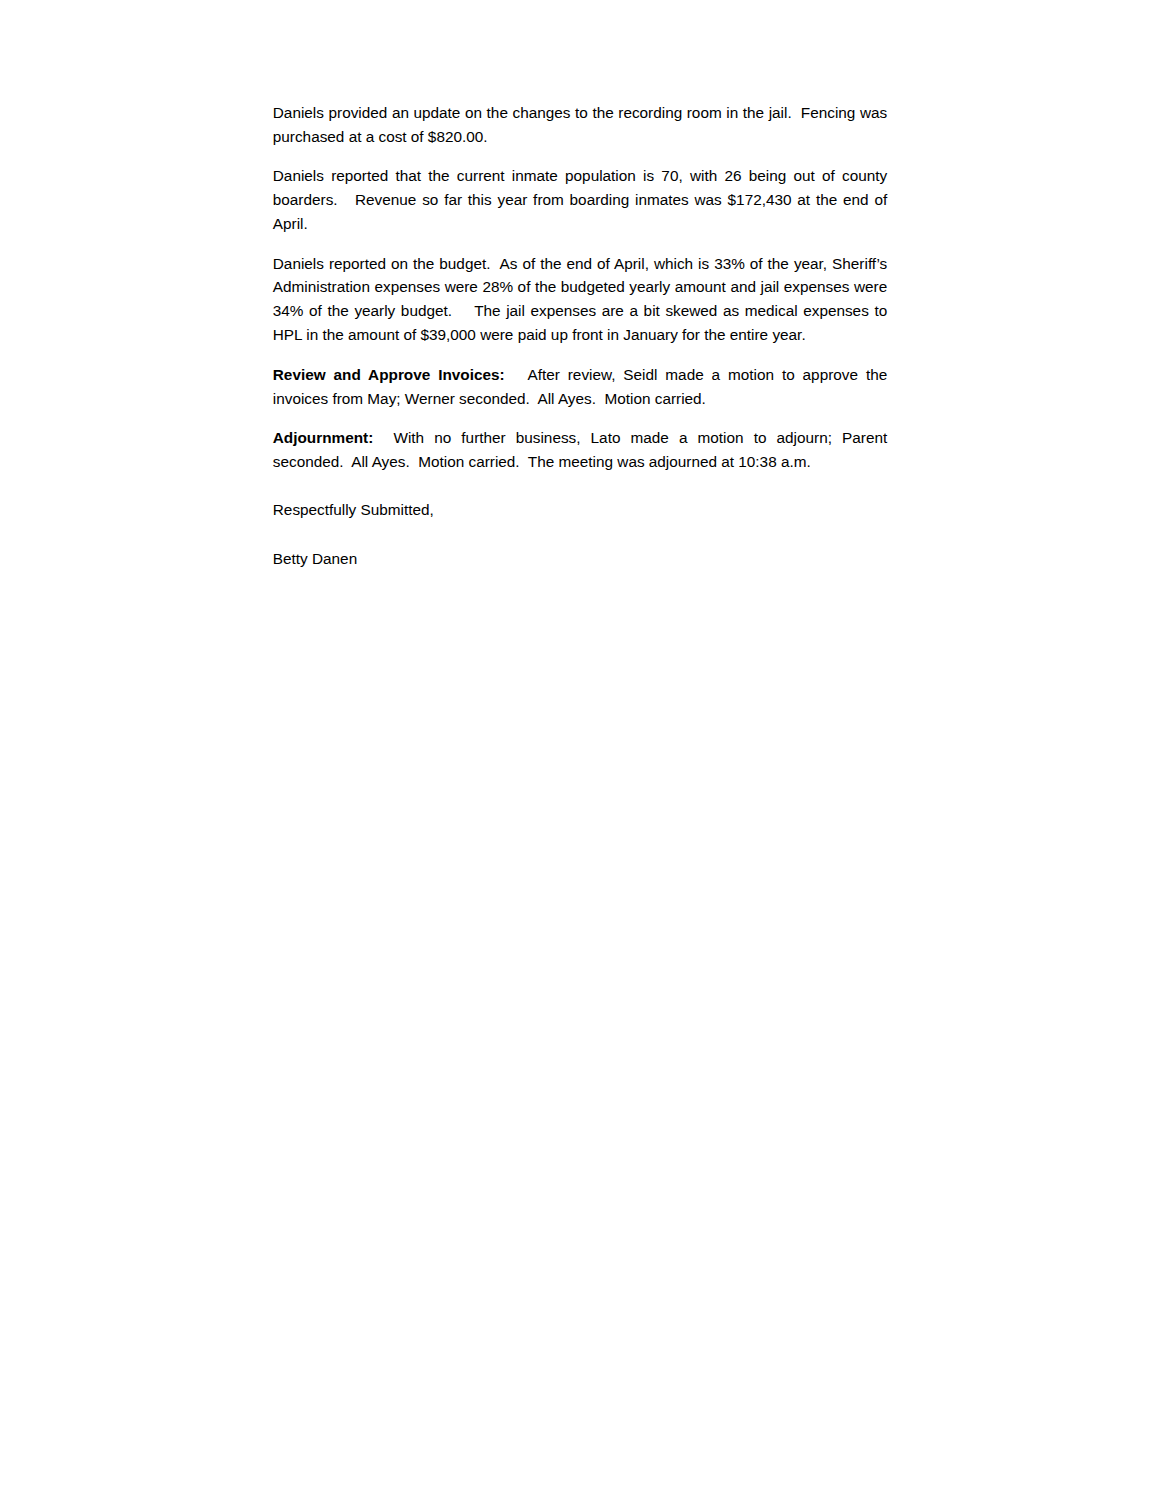Daniels provided an update on the changes to the recording room in the jail. Fencing was purchased at a cost of $820.00.
Daniels reported that the current inmate population is 70, with 26 being out of county boarders. Revenue so far this year from boarding inmates was $172,430 at the end of April.
Daniels reported on the budget. As of the end of April, which is 33% of the year, Sheriff’s Administration expenses were 28% of the budgeted yearly amount and jail expenses were 34% of the yearly budget. The jail expenses are a bit skewed as medical expenses to HPL in the amount of $39,000 were paid up front in January for the entire year.
Review and Approve Invoices: After review, Seidl made a motion to approve the invoices from May; Werner seconded. All Ayes. Motion carried.
Adjournment: With no further business, Lato made a motion to adjourn; Parent seconded. All Ayes. Motion carried. The meeting was adjourned at 10:38 a.m.
Respectfully Submitted,
Betty Danen